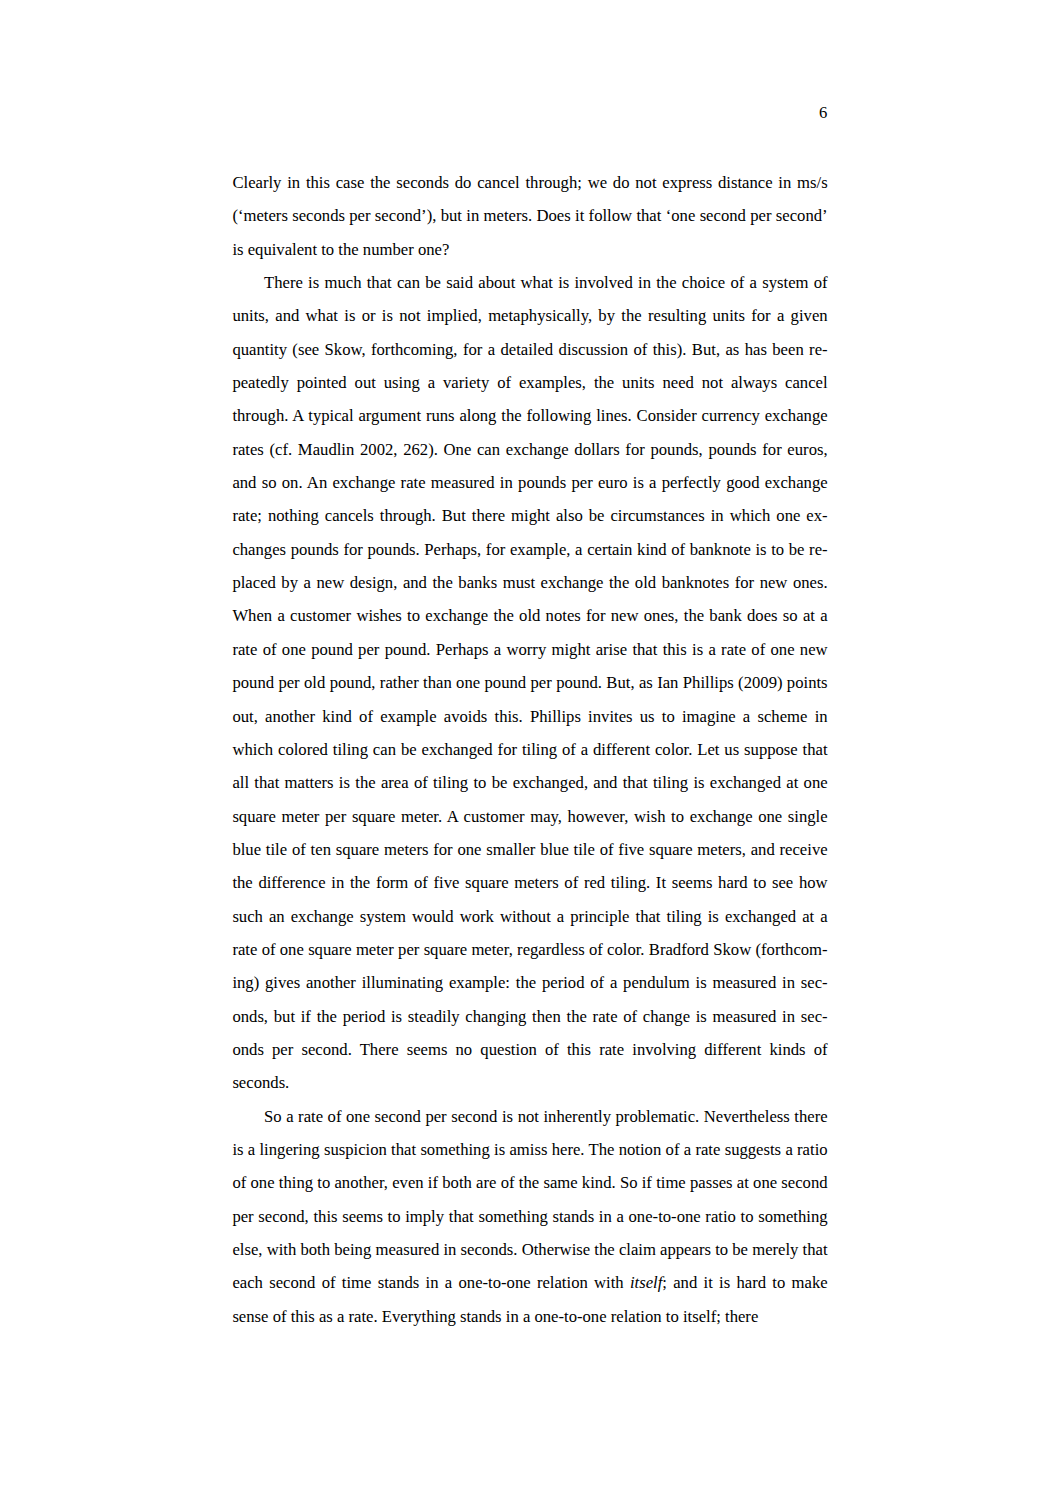6
Clearly in this case the seconds do cancel through; we do not express distance in ms/s (‘meters seconds per second’), but in meters. Does it follow that ‘one second per second’ is equivalent to the number one?
There is much that can be said about what is involved in the choice of a system of units, and what is or is not implied, metaphysically, by the resulting units for a given quantity (see Skow, forthcoming, for a detailed discussion of this). But, as has been repeatedly pointed out using a variety of examples, the units need not always cancel through. A typical argument runs along the following lines. Consider currency exchange rates (cf. Maudlin 2002, 262). One can exchange dollars for pounds, pounds for euros, and so on. An exchange rate measured in pounds per euro is a perfectly good exchange rate; nothing cancels through. But there might also be circumstances in which one exchanges pounds for pounds. Perhaps, for example, a certain kind of banknote is to be replaced by a new design, and the banks must exchange the old banknotes for new ones. When a customer wishes to exchange the old notes for new ones, the bank does so at a rate of one pound per pound. Perhaps a worry might arise that this is a rate of one new pound per old pound, rather than one pound per pound. But, as Ian Phillips (2009) points out, another kind of example avoids this. Phillips invites us to imagine a scheme in which colored tiling can be exchanged for tiling of a different color. Let us suppose that all that matters is the area of tiling to be exchanged, and that tiling is exchanged at one square meter per square meter. A customer may, however, wish to exchange one single blue tile of ten square meters for one smaller blue tile of five square meters, and receive the difference in the form of five square meters of red tiling. It seems hard to see how such an exchange system would work without a principle that tiling is exchanged at a rate of one square meter per square meter, regardless of color. Bradford Skow (forthcoming) gives another illuminating example: the period of a pendulum is measured in seconds, but if the period is steadily changing then the rate of change is measured in seconds per second. There seems no question of this rate involving different kinds of seconds.
So a rate of one second per second is not inherently problematic. Nevertheless there is a lingering suspicion that something is amiss here. The notion of a rate suggests a ratio of one thing to another, even if both are of the same kind. So if time passes at one second per second, this seems to imply that something stands in a one-to-one ratio to something else, with both being measured in seconds. Otherwise the claim appears to be merely that each second of time stands in a one-to-one relation with itself; and it is hard to make sense of this as a rate. Everything stands in a one-to-one relation to itself; there